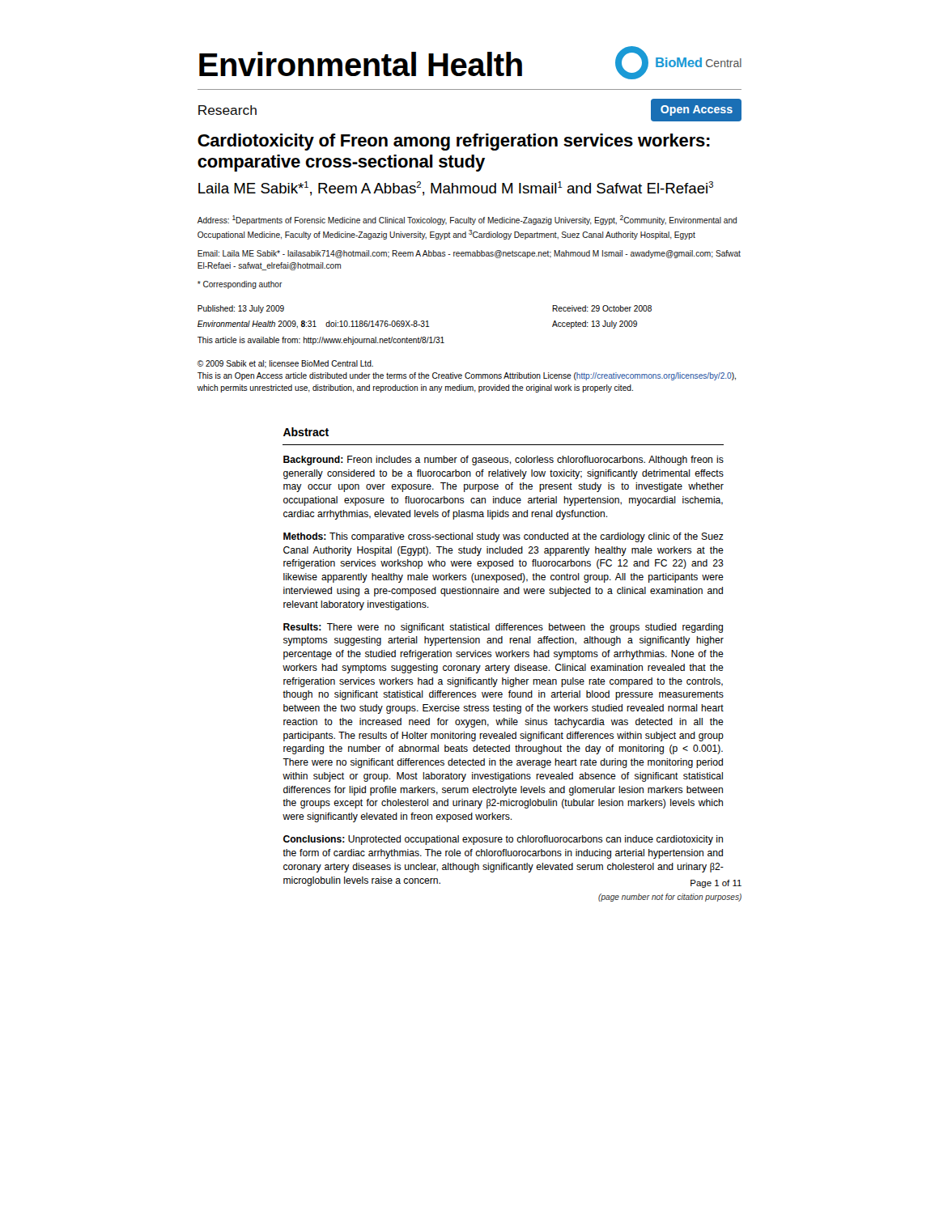Environmental Health
BioMed Central
Research
Open Access
Cardiotoxicity of Freon among refrigeration services workers: comparative cross-sectional study
Laila ME Sabik*1, Reem A Abbas2, Mahmoud M Ismail1 and Safwat El-Refaei3
Address: 1Departments of Forensic Medicine and Clinical Toxicology, Faculty of Medicine-Zagazig University, Egypt, 2Community, Environmental and Occupational Medicine, Faculty of Medicine-Zagazig University, Egypt and 3Cardiology Department, Suez Canal Authority Hospital, Egypt
Email: Laila ME Sabik* - lailasabik714@hotmail.com; Reem A Abbas - reemabbas@netscape.net; Mahmoud M Ismail - awadyme@gmail.com; Safwat El-Refaei - safwat_elrefai@hotmail.com
* Corresponding author
Published: 13 July 2009
Environmental Health 2009, 8:31 doi:10.1186/1476-069X-8-31
This article is available from: http://www.ehjournal.net/content/8/1/31
Received: 29 October 2008
Accepted: 13 July 2009
© 2009 Sabik et al; licensee BioMed Central Ltd.
This is an Open Access article distributed under the terms of the Creative Commons Attribution License (http://creativecommons.org/licenses/by/2.0), which permits unrestricted use, distribution, and reproduction in any medium, provided the original work is properly cited.
Abstract
Background: Freon includes a number of gaseous, colorless chlorofluorocarbons. Although freon is generally considered to be a fluorocarbon of relatively low toxicity; significantly detrimental effects may occur upon over exposure. The purpose of the present study is to investigate whether occupational exposure to fluorocarbons can induce arterial hypertension, myocardial ischemia, cardiac arrhythmias, elevated levels of plasma lipids and renal dysfunction.
Methods: This comparative cross-sectional study was conducted at the cardiology clinic of the Suez Canal Authority Hospital (Egypt). The study included 23 apparently healthy male workers at the refrigeration services workshop who were exposed to fluorocarbons (FC 12 and FC 22) and 23 likewise apparently healthy male workers (unexposed), the control group. All the participants were interviewed using a pre-composed questionnaire and were subjected to a clinical examination and relevant laboratory investigations.
Results: There were no significant statistical differences between the groups studied regarding symptoms suggesting arterial hypertension and renal affection, although a significantly higher percentage of the studied refrigeration services workers had symptoms of arrhythmias. None of the workers had symptoms suggesting coronary artery disease. Clinical examination revealed that the refrigeration services workers had a significantly higher mean pulse rate compared to the controls, though no significant statistical differences were found in arterial blood pressure measurements between the two study groups. Exercise stress testing of the workers studied revealed normal heart reaction to the increased need for oxygen, while sinus tachycardia was detected in all the participants. The results of Holter monitoring revealed significant differences within subject and group regarding the number of abnormal beats detected throughout the day of monitoring (p < 0.001). There were no significant differences detected in the average heart rate during the monitoring period within subject or group. Most laboratory investigations revealed absence of significant statistical differences for lipid profile markers, serum electrolyte levels and glomerular lesion markers between the groups except for cholesterol and urinary β2-microglobulin (tubular lesion markers) levels which were significantly elevated in freon exposed workers.
Conclusions: Unprotected occupational exposure to chlorofluorocarbons can induce cardiotoxicity in the form of cardiac arrhythmias. The role of chlorofluorocarbons in inducing arterial hypertension and coronary artery diseases is unclear, although significantly elevated serum cholesterol and urinary β2-microglobulin levels raise a concern.
Page 1 of 11
(page number not for citation purposes)